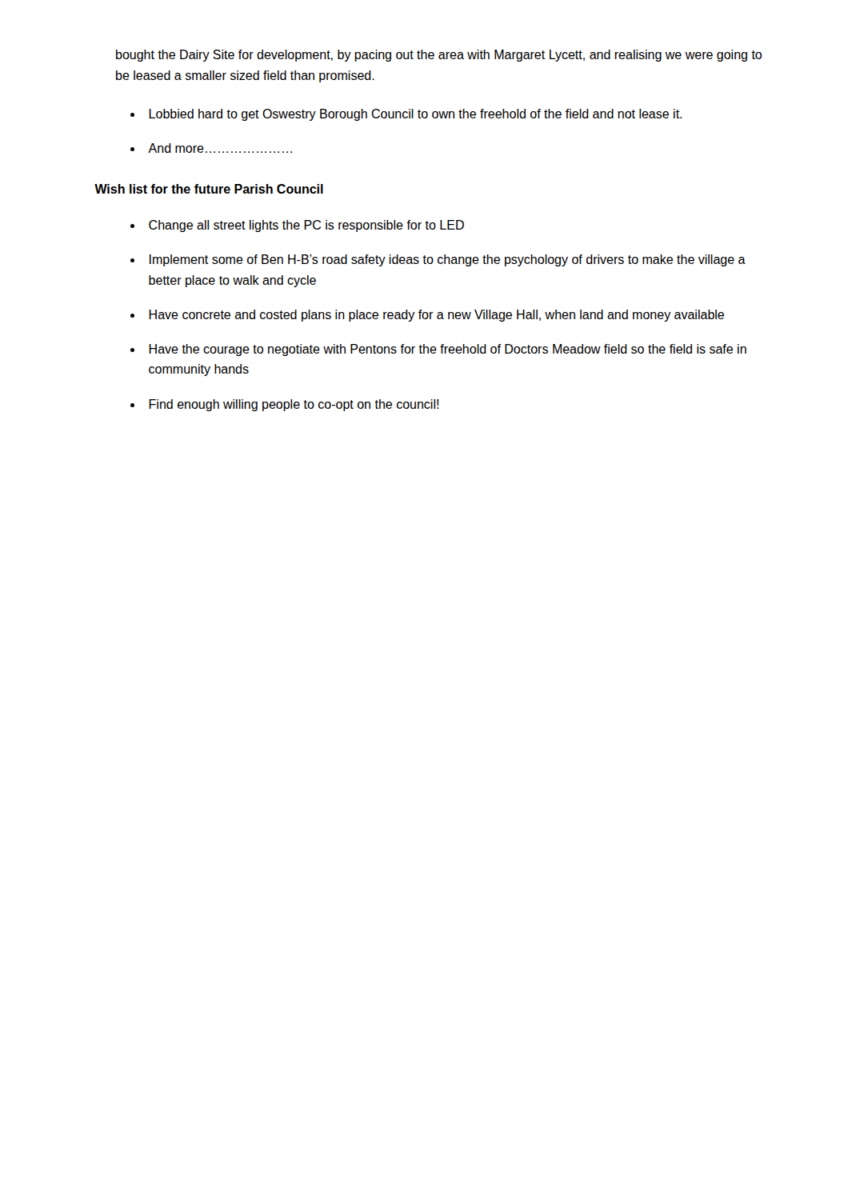bought the Dairy Site for development, by pacing out the area with Margaret Lycett, and realising we were going to be leased a smaller sized field than promised.
Lobbied hard to get Oswestry Borough Council to own the freehold of the field and not lease it.
And more…………………
Wish list for the future Parish Council
Change all street lights the PC is responsible for to LED
Implement some of Ben H-B’s road safety ideas to change the psychology of drivers to make the village a better place to walk and cycle
Have concrete and costed plans in place ready for a new Village Hall, when land and money available
Have the courage to negotiate with Pentons for the freehold of Doctors Meadow field so the field is safe in community hands
Find enough willing people to co-opt on the council!